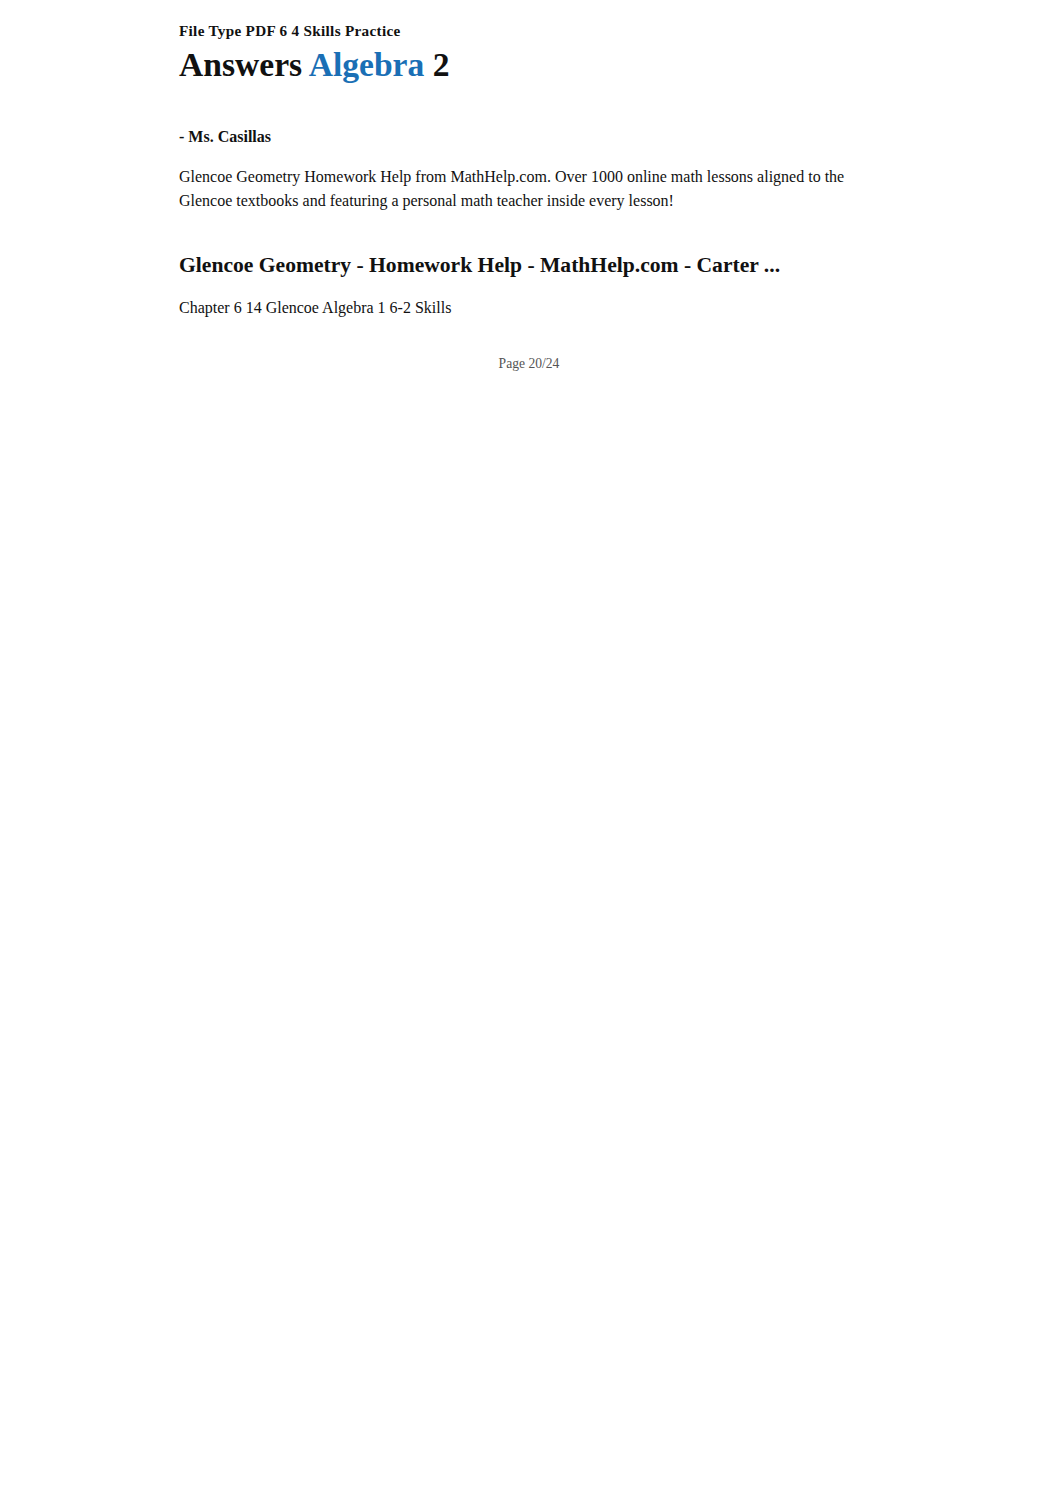File Type PDF 6 4 Skills Practice
Answers Algebra 2
- Ms. Casillas
Glencoe Geometry Homework Help from MathHelp.com. Over 1000 online math lessons aligned to the Glencoe textbooks and featuring a personal math teacher inside every lesson!
Glencoe Geometry - Homework Help - MathHelp.com - Carter ...
Chapter 6 14 Glencoe Algebra 1 6-2 Skills
Page 20/24